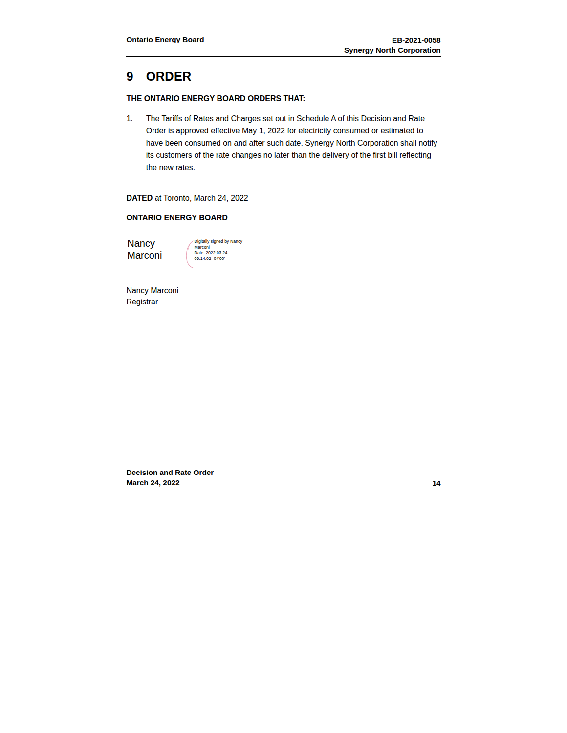Ontario Energy Board
EB-2021-0058
Synergy North Corporation
9 ORDER
THE ONTARIO ENERGY BOARD ORDERS THAT:
The Tariffs of Rates and Charges set out in Schedule A of this Decision and Rate Order is approved effective May 1, 2022 for electricity consumed or estimated to have been consumed on and after such date. Synergy North Corporation shall notify its customers of the rate changes no later than the delivery of the first bill reflecting the new rates.
DATED at Toronto, March 24, 2022
ONTARIO ENERGY BOARD
Nancy
Marconi
Digitally signed by Nancy
Marconi
Date: 2022.03.24
09:14:02 -04'00'
Nancy Marconi
Registrar
Decision and Rate Order
March 24, 2022
14